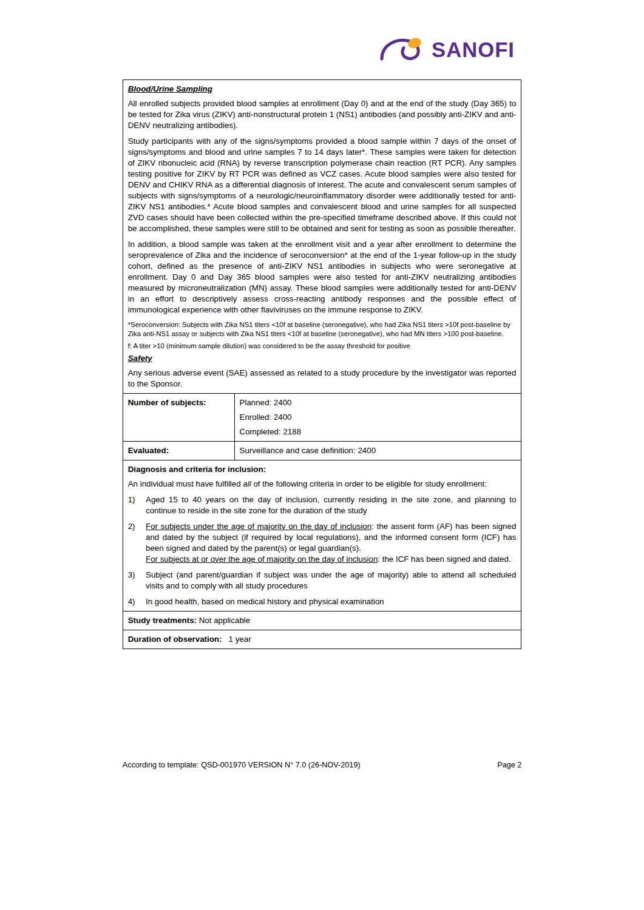SANOFI
| Blood/Urine Sampling All enrolled subjects provided blood samples at enrollment (Day 0) and at the end of the study (Day 365) to be tested for Zika virus (ZIKV) anti-nonstructural protein 1 (NS1) antibodies (and possibly anti-ZIKV and anti-DENV neutralizing antibodies). Study participants with any of the signs/symptoms provided a blood sample within 7 days of the onset of signs/symptoms and blood and urine samples 7 to 14 days later*. These samples were taken for detection of ZIKV ribonucleic acid (RNA) by reverse transcription polymerase chain reaction (RT PCR). Any samples testing positive for ZIKV by RT PCR was defined as VCZ cases. Acute blood samples were also tested for DENV and CHIKV RNA as a differential diagnosis of interest. The acute and convalescent serum samples of subjects with signs/symptoms of a neurologic/neuroinflammatory disorder were additionally tested for anti- ZIKV NS1 antibodies.* Acute blood samples and convalescent blood and urine samples for all suspected ZVD cases should have been collected within the pre-specified timeframe described above. If this could not be accomplished, these samples were still to be obtained and sent for testing as soon as possible thereafter. In addition, a blood sample was taken at the enrollment visit and a year after enrollment to determine the seroprevalence of Zika and the incidence of seroconversion* at the end of the 1-year follow-up in the study cohort, defined as the presence of anti-ZIKV NS1 antibodies in subjects who were seronegative at enrollment. Day 0 and Day 365 blood samples were also tested for anti-ZIKV neutralizing antibodies measured by microneutralization (MN) assay. These blood samples were additionally tested for anti-DENV in an effort to descriptively assess cross-reacting antibody responses and the possible effect of immunological experience with other flaviviruses on the immune response to ZIKV. *Seroconversion: Subjects with Zika NS1 titers <10f at baseline (seronegative), who had Zika NS1 titers >10f post-baseline by Zika anti-NS1 assay or subjects with Zika NS1 titers <10f at baseline (seronegative), who had MN titers >100 post-baseline. f: A titer >10 (minimum sample dilution) was considered to be the assay threshold for positive Safety Any serious adverse event (SAE) assessed as related to a study procedure by the investigator was reported to the Sponsor. |
| Number of subjects: | Planned: 2400 Enrolled: 2400 Completed: 2188 |
| Evaluated: | Surveillance and case definition: 2400 |
| Diagnosis and criteria for inclusion: An individual must have fulfilled all of the following criteria in order to be eligible for study enrollment: Aged 15 to 40 years on the day of inclusion, currently residing in the site zone, and planning to continue to reside in the site zone for the duration of the study For subjects under the age of majority on the day of inclusion : the assent form (AF) has been signed and dated by the subject (if required by local regulations), and the informed consent form (ICF) has been signed and dated by the parent(s) or legal guardian(s). For subjects at or over the age of majority on the day of inclusion : the ICF has been signed and dated. Subject (and parent/guardian if subject was under the age of majority) able to attend all scheduled visits and to comply with all study procedures In good health, based on medical history and physical examination |
| Study treatments: Not applicable |
| Duration of observation: 1 year |
According to template: QSD-001970 VERSION N° 7.0 (26-NOV-2019)
Page 2